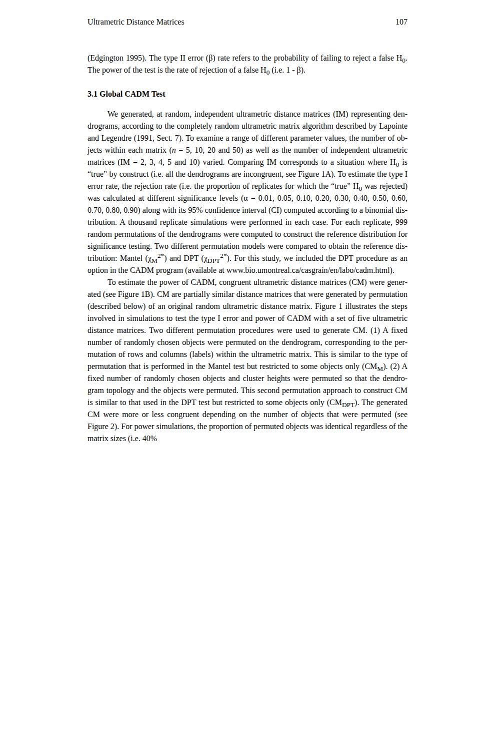Ultrametric Distance Matrices 107
(Edgington 1995). The type II error (β) rate refers to the probability of failing to reject a false H0. The power of the test is the rate of rejection of a false H0 (i.e. 1 - β).
3.1 Global CADM Test
We generated, at random, independent ultrametric distance matrices (IM) representing dendrograms, according to the completely random ultrametric matrix algorithm described by Lapointe and Legendre (1991, Sect. 7). To examine a range of different parameter values, the number of objects within each matrix (n = 5, 10, 20 and 50) as well as the number of independent ultrametric matrices (IM = 2, 3, 4, 5 and 10) varied. Comparing IM corresponds to a situation where H0 is “true” by construct (i.e. all the dendrograms are incongruent, see Figure 1A). To estimate the type I error rate, the rejection rate (i.e. the proportion of replicates for which the “true” H0 was rejected) was calculated at different significance levels (α = 0.01, 0.05, 0.10, 0.20, 0.30, 0.40, 0.50, 0.60, 0.70, 0.80, 0.90) along with its 95% confidence interval (CI) computed according to a binomial distribution. A thousand replicate simulations were performed in each case. For each replicate, 999 random permutations of the dendrograms were computed to construct the reference distribution for significance testing. Two different permutation models were compared to obtain the reference distribution: Mantel (χM2*) and DPT (χDPT2*). For this study, we included the DPT procedure as an option in the CADM program (available at www.bio.umontreal.ca/casgrain/en/labo/cadm.html).
To estimate the power of CADM, congruent ultrametric distance matrices (CM) were generated (see Figure 1B). CM are partially similar distance matrices that were generated by permutation (described below) of an original random ultrametric distance matrix. Figure 1 illustrates the steps involved in simulations to test the type I error and power of CADM with a set of five ultrametric distance matrices. Two different permutation procedures were used to generate CM. (1) A fixed number of randomly chosen objects were permuted on the dendrogram, corresponding to the permutation of rows and columns (labels) within the ultrametric matrix. This is similar to the type of permutation that is performed in the Mantel test but restricted to some objects only (CMM). (2) A fixed number of randomly chosen objects and cluster heights were permuted so that the dendrogram topology and the objects were permuted. This second permutation approach to construct CM is similar to that used in the DPT test but restricted to some objects only (CMDPT). The generated CM were more or less congruent depending on the number of objects that were permuted (see Figure 2). For power simulations, the proportion of permuted objects was identical regardless of the matrix sizes (i.e. 40%